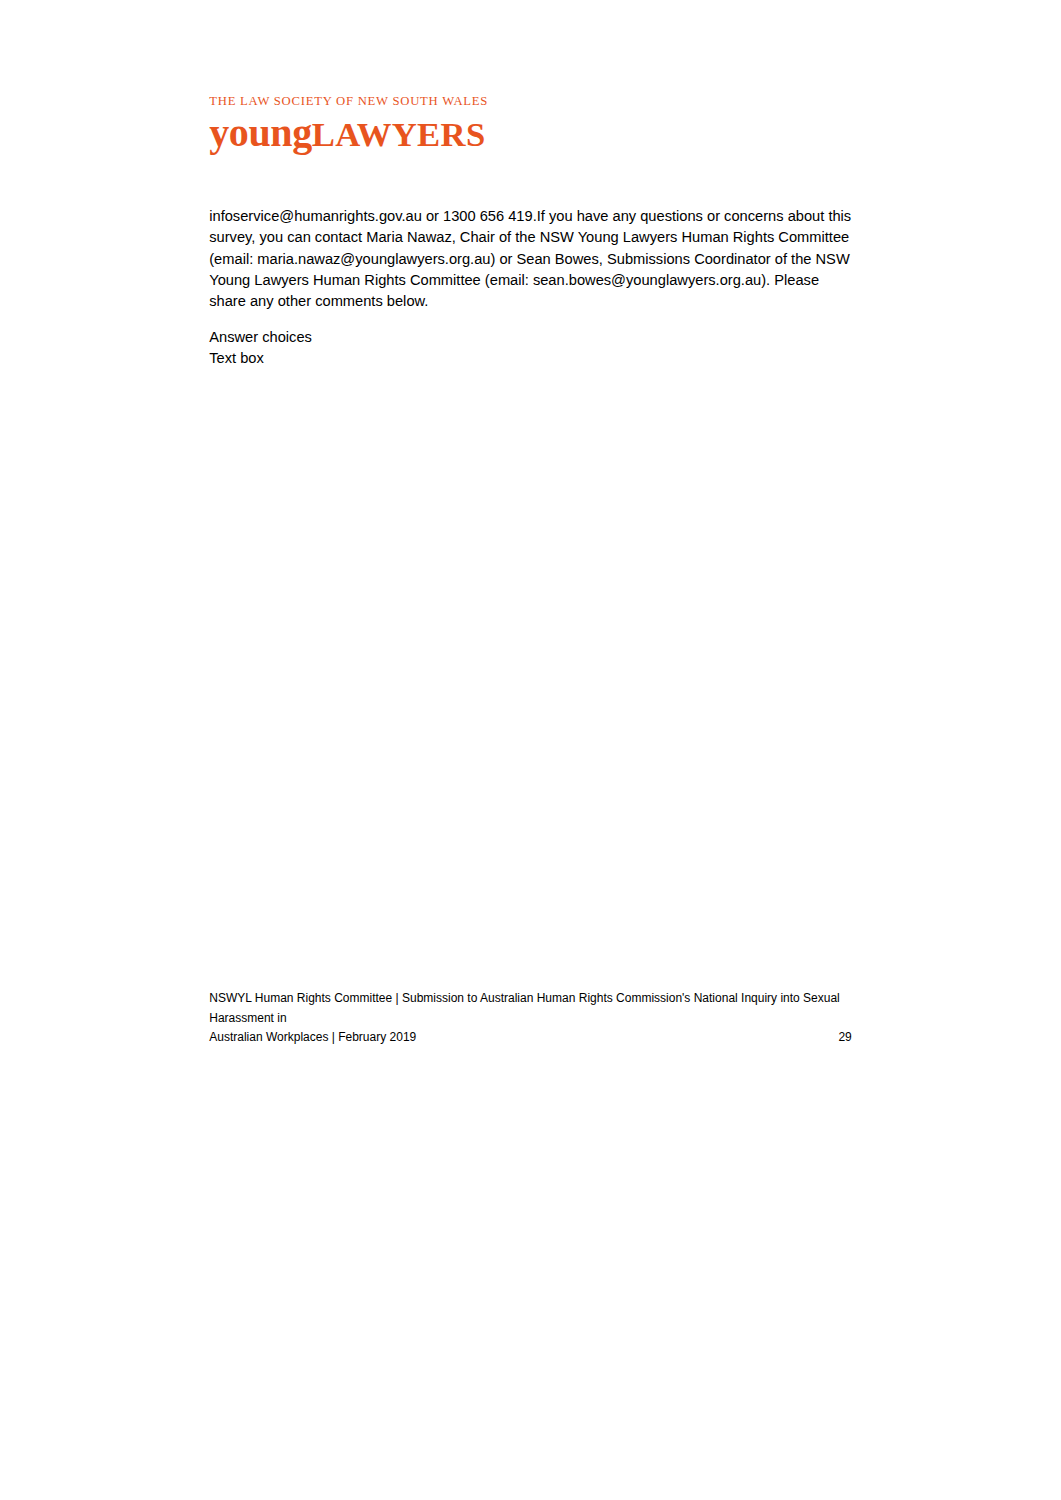THE LAW SOCIETY OF NEW SOUTH WALES
young LAWYERS
infoservice@humanrights.gov.au or 1300 656 419.If you have any questions or concerns about this survey, you can contact Maria Nawaz, Chair of the NSW Young Lawyers Human Rights Committee (email: maria.nawaz@younglawyers.org.au) or Sean Bowes, Submissions Coordinator of the NSW Young Lawyers Human Rights Committee (email: sean.bowes@younglawyers.org.au). Please share any other comments below.
Answer choices
Text box
NSWYL Human Rights Committee | Submission to Australian Human Rights Commission's National Inquiry into Sexual Harassment in
Australian Workplaces | February 2019 29